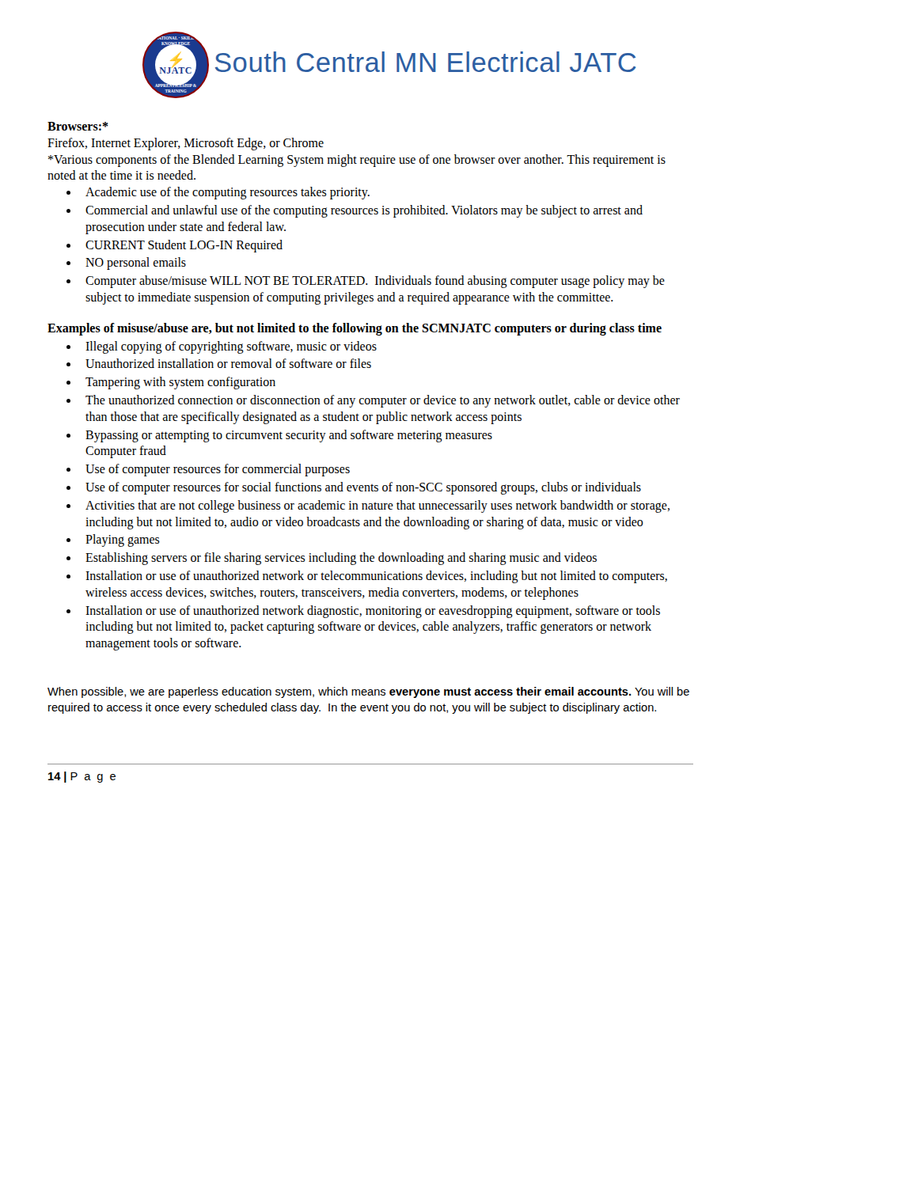NATIONAL · SKILL · KNOWLEDGE
⚡ NJATC
APPRENTICESHIP & TRAINING
South Central MN Electrical JATC
Browsers:*
Firefox, Internet Explorer, Microsoft Edge, or Chrome
*Various components of the Blended Learning System might require use of one browser over another. This requirement is noted at the time it is needed.
Academic use of the computing resources takes priority.
Commercial and unlawful use of the computing resources is prohibited. Violators may be subject to arrest and prosecution under state and federal law.
CURRENT Student LOG-IN Required
NO personal emails
Computer abuse/misuse WILL NOT BE TOLERATED. Individuals found abusing computer usage policy may be subject to immediate suspension of computing privileges and a required appearance with the committee.
Examples of misuse/abuse are, but not limited to the following on the SCMNJATC computers or during class time
Illegal copying of copyrighting software, music or videos
Unauthorized installation or removal of software or files
Tampering with system configuration
The unauthorized connection or disconnection of any computer or device to any network outlet, cable or device other than those that are specifically designated as a student or public network access points
Bypassing or attempting to circumvent security and software metering measures
Computer fraud
Use of computer resources for commercial purposes
Use of computer resources for social functions and events of non-SCC sponsored groups, clubs or individuals
Activities that are not college business or academic in nature that unnecessarily uses network bandwidth or storage, including but not limited to, audio or video broadcasts and the downloading or sharing of data, music or video
Playing games
Establishing servers or file sharing services including the downloading and sharing music and videos
Installation or use of unauthorized network or telecommunications devices, including but not limited to computers, wireless access devices, switches, routers, transceivers, media converters, modems, or telephones
Installation or use of unauthorized network diagnostic, monitoring or eavesdropping equipment, software or tools including but not limited to, packet capturing software or devices, cable analyzers, traffic generators or network management tools or software.
When possible, we are paperless education system, which means everyone must access their email accounts. You will be required to access it once every scheduled class day. In the event you do not, you will be subject to disciplinary action.
14 | P a g e